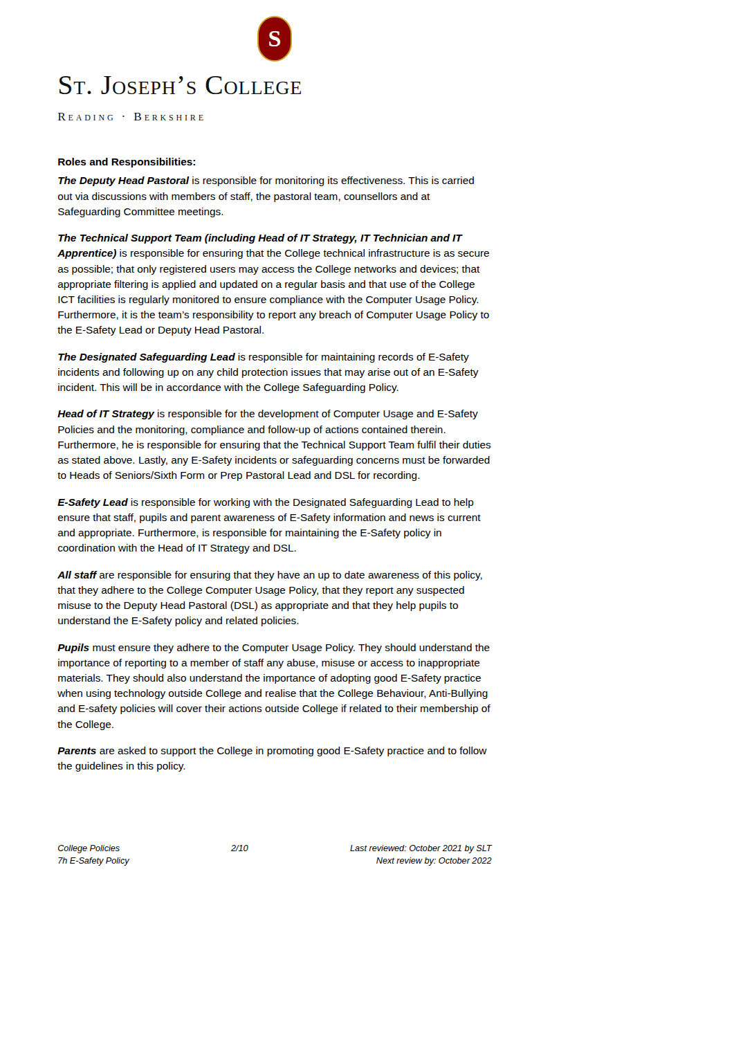S
St. Joseph’s College
Reading · Berkshire
Roles and Responsibilities:
The Deputy Head Pastoral is responsible for monitoring its effectiveness. This is carried out via discussions with members of staff, the pastoral team, counsellors and at Safeguarding Committee meetings.
The Technical Support Team (including Head of IT Strategy, IT Technician and IT Apprentice) is responsible for ensuring that the College technical infrastructure is as secure as possible; that only registered users may access the College networks and devices; that appropriate filtering is applied and updated on a regular basis and that use of the College ICT facilities is regularly monitored to ensure compliance with the Computer Usage Policy. Furthermore, it is the team’s responsibility to report any breach of Computer Usage Policy to the E-Safety Lead or Deputy Head Pastoral.
The Designated Safeguarding Lead is responsible for maintaining records of E-Safety incidents and following up on any child protection issues that may arise out of an E-Safety incident. This will be in accordance with the College Safeguarding Policy.
Head of IT Strategy is responsible for the development of Computer Usage and E-Safety Policies and the monitoring, compliance and follow-up of actions contained therein. Furthermore, he is responsible for ensuring that the Technical Support Team fulfil their duties as stated above. Lastly, any E-Safety incidents or safeguarding concerns must be forwarded to Heads of Seniors/Sixth Form or Prep Pastoral Lead and DSL for recording.
E-Safety Lead is responsible for working with the Designated Safeguarding Lead to help ensure that staff, pupils and parent awareness of E-Safety information and news is current and appropriate. Furthermore, is responsible for maintaining the E-Safety policy in coordination with the Head of IT Strategy and DSL.
All staff are responsible for ensuring that they have an up to date awareness of this policy, that they adhere to the College Computer Usage Policy, that they report any suspected misuse to the Deputy Head Pastoral (DSL) as appropriate and that they help pupils to understand the E-Safety policy and related policies.
Pupils must ensure they adhere to the Computer Usage Policy. They should understand the importance of reporting to a member of staff any abuse, misuse or access to inappropriate materials. They should also understand the importance of adopting good E-Safety practice when using technology outside College and realise that the College Behaviour, Anti-Bullying and E-safety policies will cover their actions outside College if related to their membership of the College.
Parents are asked to support the College in promoting good E-Safety practice and to follow the guidelines in this policy.
College Policies 7h E-Safety Policy
2/10
Last reviewed: October 2021 by SLT Next review by: October 2022